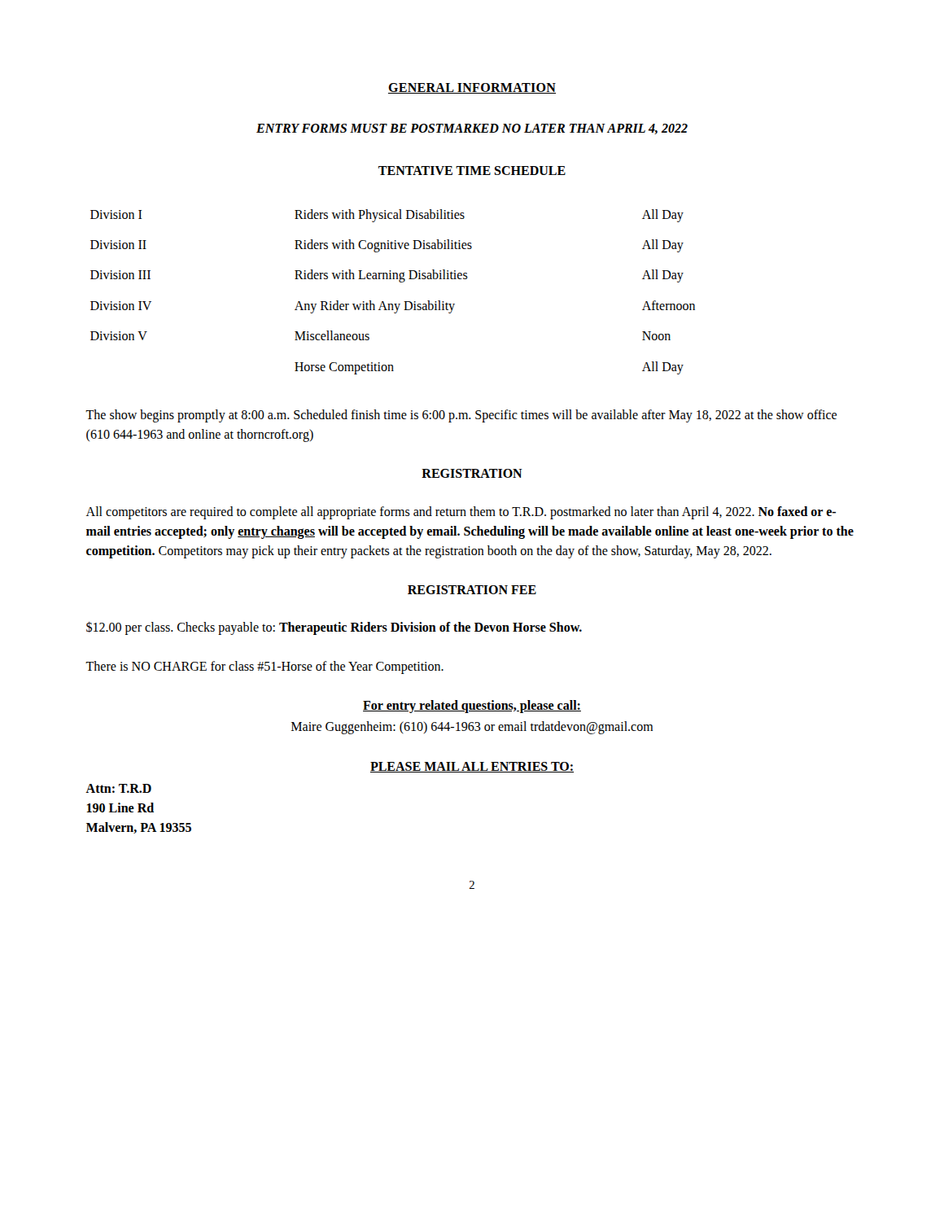GENERAL INFORMATION
ENTRY FORMS MUST BE POSTMARKED NO LATER THAN APRIL 4, 2022
TENTATIVE TIME SCHEDULE
| Division I | Riders with Physical Disabilities | All Day |
| Division II | Riders with Cognitive Disabilities | All Day |
| Division III | Riders with Learning Disabilities | All Day |
| Division IV | Any Rider with Any Disability | Afternoon |
| Division V | Miscellaneous | Noon |
| | Horse Competition | All Day |
The show begins promptly at 8:00 a.m. Scheduled finish time is 6:00 p.m. Specific times will be available after May 18, 2022 at the show office (610 644-1963 and online at thorncroft.org)
REGISTRATION
All competitors are required to complete all appropriate forms and return them to T.R.D. postmarked no later than April 4, 2022. No faxed or e-mail entries accepted; only entry changes will be accepted by email. Scheduling will be made available online at least one-week prior to the competition. Competitors may pick up their entry packets at the registration booth on the day of the show, Saturday, May 28, 2022.
REGISTRATION FEE
$12.00 per class. Checks payable to: Therapeutic Riders Division of the Devon Horse Show.
There is NO CHARGE for class #51-Horse of the Year Competition.
For entry related questions, please call:
Maire Guggenheim: (610) 644-1963 or email trdatdevon@gmail.com
PLEASE MAIL ALL ENTRIES TO:
Attn: T.R.D
190 Line Rd
Malvern, PA 19355
2